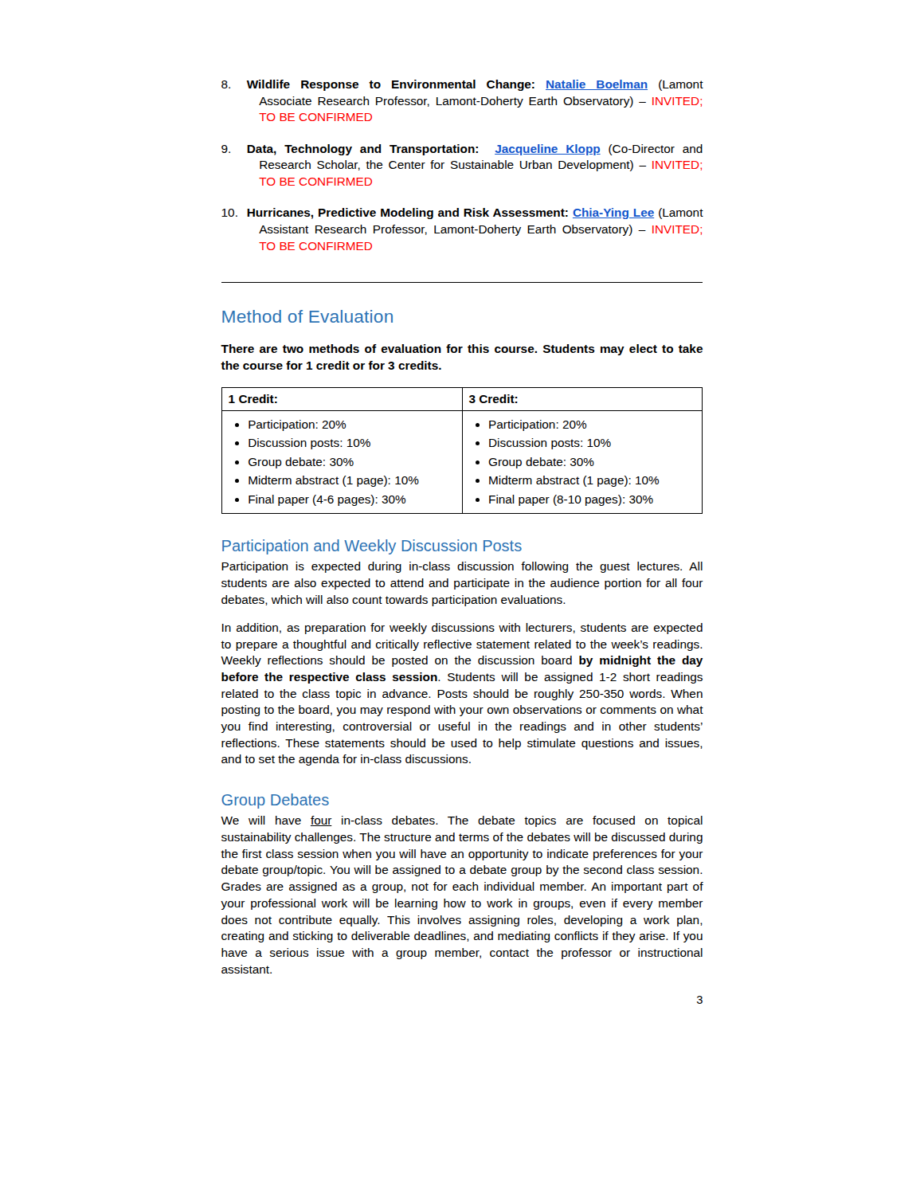8. Wildlife Response to Environmental Change: Natalie Boelman (Lamont Associate Research Professor, Lamont-Doherty Earth Observatory) – INVITED; TO BE CONFIRMED
9. Data, Technology and Transportation: Jacqueline Klopp (Co-Director and Research Scholar, the Center for Sustainable Urban Development) – INVITED; TO BE CONFIRMED
10. Hurricanes, Predictive Modeling and Risk Assessment: Chia-Ying Lee (Lamont Assistant Research Professor, Lamont-Doherty Earth Observatory) – INVITED; TO BE CONFIRMED
Method of Evaluation
There are two methods of evaluation for this course. Students may elect to take the course for 1 credit or for 3 credits.
| 1 Credit: | 3 Credit: |
| --- | --- |
| Participation: 20% Discussion posts: 10% Group debate: 30% Midterm abstract (1 page): 10% Final paper (4-6 pages): 30% | Participation: 20% Discussion posts: 10% Group debate: 30% Midterm abstract (1 page): 10% Final paper (8-10 pages): 30% |
Participation and Weekly Discussion Posts
Participation is expected during in-class discussion following the guest lectures. All students are also expected to attend and participate in the audience portion for all four debates, which will also count towards participation evaluations.
In addition, as preparation for weekly discussions with lecturers, students are expected to prepare a thoughtful and critically reflective statement related to the week’s readings. Weekly reflections should be posted on the discussion board by midnight the day before the respective class session. Students will be assigned 1-2 short readings related to the class topic in advance. Posts should be roughly 250-350 words. When posting to the board, you may respond with your own observations or comments on what you find interesting, controversial or useful in the readings and in other students’ reflections. These statements should be used to help stimulate questions and issues, and to set the agenda for in-class discussions.
Group Debates
We will have four in-class debates. The debate topics are focused on topical sustainability challenges. The structure and terms of the debates will be discussed during the first class session when you will have an opportunity to indicate preferences for your debate group/topic. You will be assigned to a debate group by the second class session. Grades are assigned as a group, not for each individual member. An important part of your professional work will be learning how to work in groups, even if every member does not contribute equally. This involves assigning roles, developing a work plan, creating and sticking to deliverable deadlines, and mediating conflicts if they arise. If you have a serious issue with a group member, contact the professor or instructional assistant.
3